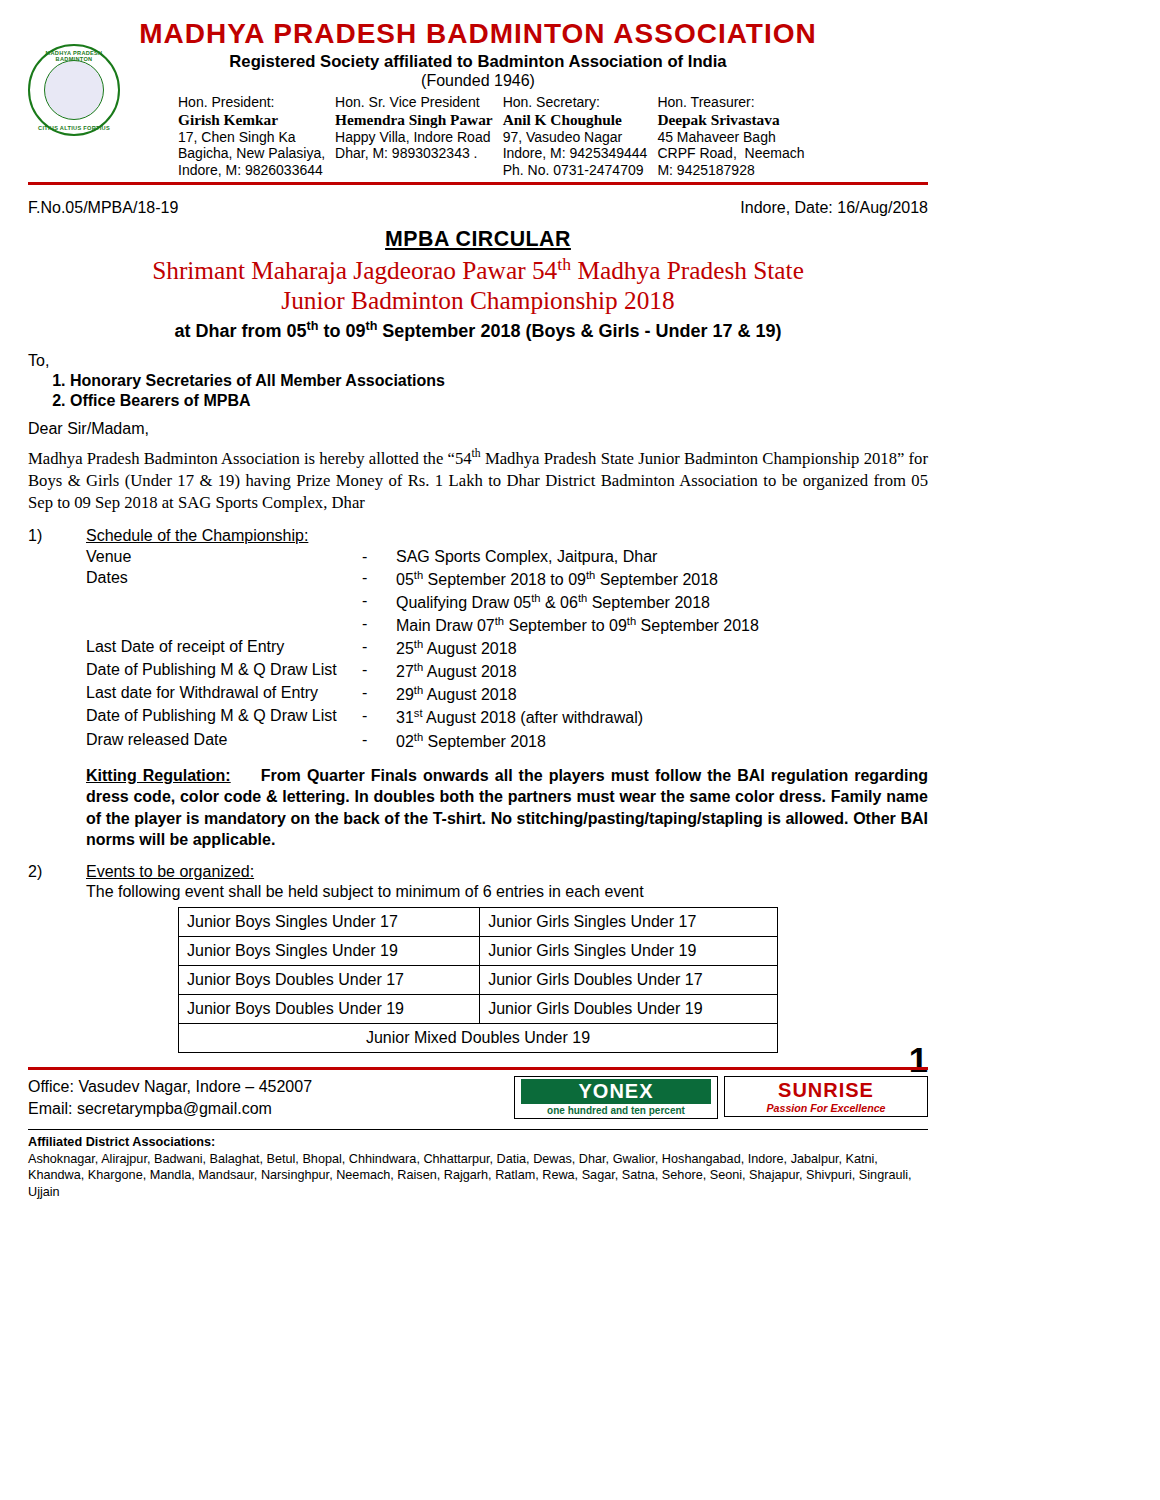MADHYA PRADESH BADMINTON ASSOCIATION
Registered Society affiliated to Badminton Association of India
(Founded 1946)
MADHYA PRADESH BADMINTON
CITIUS ALTIUS FORTIUS
| Hon. President: | Hon. Sr. Vice President | Hon. Secretary: | Hon. Treasurer: |
| Girish Kemkar | Hemendra Singh Pawar | Anil K Choughule | Deepak Srivastava |
| 17, Chen Singh Ka | Happy Villa, Indore Road | 97, Vasudeo Nagar | 45 Mahaveer Bagh |
| Bagicha, New Palasiya, | Dhar, M: 9893032343 . | Indore, M: 9425349444 | CRPF Road, Neemach |
| Indore, M: 9826033644 | | Ph. No. 0731-2474709 | M: 9425187928 |
F.No.05/MPBA/18-19 Indore, Date: 16/Aug/2018
MPBA CIRCULAR
Shrimant Maharaja Jagdeorao Pawar 54th Madhya Pradesh State
Junior Badminton Championship 2018
at Dhar from 05th to 09th September 2018 (Boys & Girls - Under 17 & 19)
To,
Honorary Secretaries of All Member Associations
Office Bearers of MPBA
Dear Sir/Madam,
Madhya Pradesh Badminton Association is hereby allotted the “54th Madhya Pradesh State Junior Badminton Championship 2018” for Boys & Girls (Under 17 & 19) having Prize Money of Rs. 1 Lakh to Dhar District Badminton Association to be organized from 05 Sep to 09 Sep 2018 at SAG Sports Complex, Dhar
1) Schedule of the Championship:
| Venue | - | SAG Sports Complex, Jaitpura, Dhar |
| Dates | - | 05 th September 2018 to 09 th September 2018 |
| | - | Qualifying Draw 05 th & 06 th September 2018 |
| | - | Main Draw 07 th September to 09 th September 2018 |
| Last Date of receipt of Entry | - | 25 th August 2018 |
| Date of Publishing M & Q Draw List | - | 27 th August 2018 |
| Last date for Withdrawal of Entry | - | 29 th August 2018 |
| Date of Publishing M & Q Draw List | - | 31 st August 2018 (after withdrawal) |
| Draw released Date | - | 02 th September 2018 |
Kitting Regulation: From Quarter Finals onwards all the players must follow the BAI regulation regarding dress code, color code & lettering. In doubles both the partners must wear the same color dress. Family name of the player is mandatory on the back of the T-shirt. No stitching/pasting/taping/stapling is allowed. Other BAI norms will be applicable.
2) Events to be organized:
The following event shall be held subject to minimum of 6 entries in each event
| Junior Boys Singles Under 17 | Junior Girls Singles Under 17 |
| Junior Boys Singles Under 19 | Junior Girls Singles Under 19 |
| Junior Boys Doubles Under 17 | Junior Girls Doubles Under 17 |
| Junior Boys Doubles Under 19 | Junior Girls Doubles Under 19 |
| Junior Mixed Doubles Under 19 |
1 Page
Office: Vasudev Nagar, Indore – 452007
Email: secretarympba@gmail.com
YONEX
one hundred and ten percent
SUNRISE
Passion For Excellence
Affiliated District Associations:
Ashoknagar, Alirajpur, Badwani, Balaghat, Betul, Bhopal, Chhindwara, Chhattarpur, Datia, Dewas, Dhar, Gwalior, Hoshangabad, Indore, Jabalpur, Katni, Khandwa, Khargone, Mandla, Mandsaur, Narsinghpur, Neemach, Raisen, Rajgarh, Ratlam, Rewa, Sagar, Satna, Sehore, Seoni, Shajapur, Shivpuri, Singrauli, Ujjain